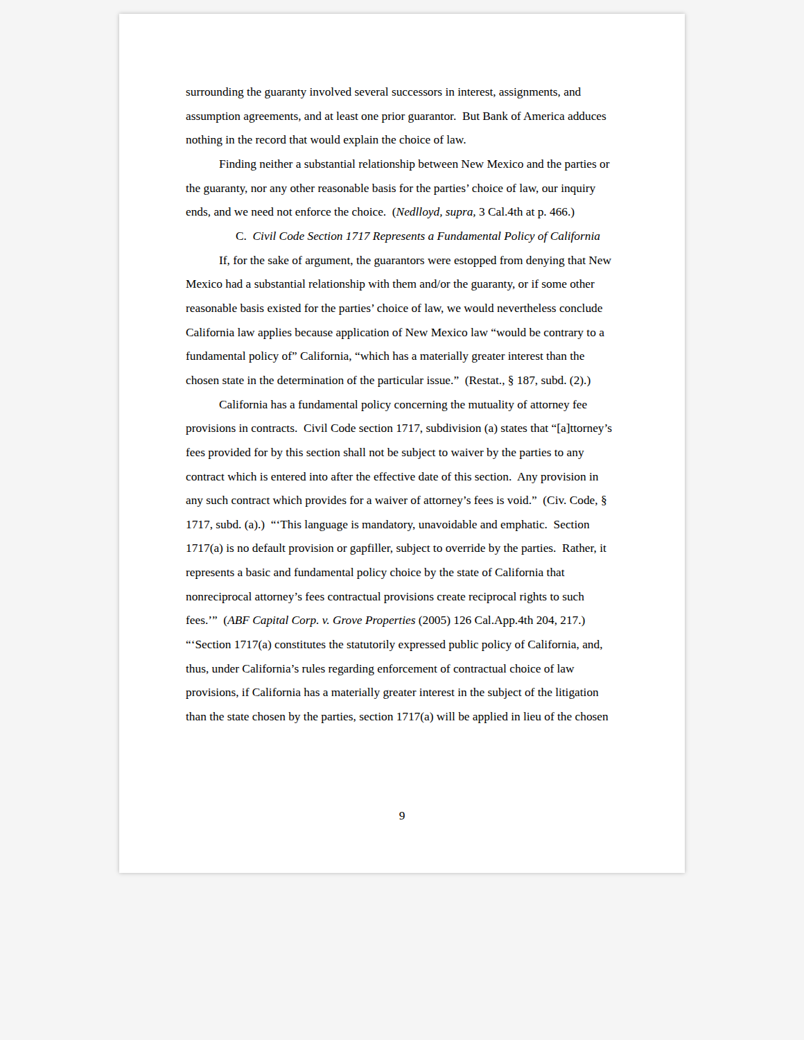surrounding the guaranty involved several successors in interest, assignments, and assumption agreements, and at least one prior guarantor. But Bank of America adduces nothing in the record that would explain the choice of law.
Finding neither a substantial relationship between New Mexico and the parties or the guaranty, nor any other reasonable basis for the parties’ choice of law, our inquiry ends, and we need not enforce the choice. (Nedlloyd, supra, 3 Cal.4th at p. 466.)
C. Civil Code Section 1717 Represents a Fundamental Policy of California
If, for the sake of argument, the guarantors were estopped from denying that New Mexico had a substantial relationship with them and/or the guaranty, or if some other reasonable basis existed for the parties’ choice of law, we would nevertheless conclude California law applies because application of New Mexico law “would be contrary to a fundamental policy of” California, “which has a materially greater interest than the chosen state in the determination of the particular issue.” (Restat., § 187, subd. (2).)
California has a fundamental policy concerning the mutuality of attorney fee provisions in contracts. Civil Code section 1717, subdivision (a) states that “[a]ttorney’s fees provided for by this section shall not be subject to waiver by the parties to any contract which is entered into after the effective date of this section. Any provision in any such contract which provides for a waiver of attorney’s fees is void.” (Civ. Code, § 1717, subd. (a).) “‘This language is mandatory, unavoidable and emphatic. Section 1717(a) is no default provision or gapfiller, subject to override by the parties. Rather, it represents a basic and fundamental policy choice by the state of California that nonreciprocal attorney’s fees contractual provisions create reciprocal rights to such fees.’” (ABF Capital Corp. v. Grove Properties (2005) 126 Cal.App.4th 204, 217.) “‘Section 1717(a) constitutes the statutorily expressed public policy of California, and, thus, under California’s rules regarding enforcement of contractual choice of law provisions, if California has a materially greater interest in the subject of the litigation than the state chosen by the parties, section 1717(a) will be applied in lieu of the chosen
9